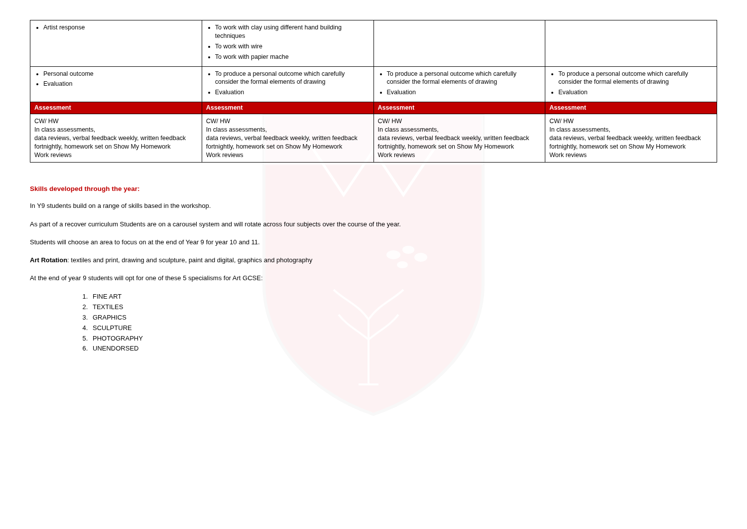| Artist response | To work with clay using different hand building techniques To work with wire To work with papier mache | | |
| Personal outcome Evaluation | To produce a personal outcome which carefully consider the formal elements of drawing Evaluation | To produce a personal outcome which carefully consider the formal elements of drawing Evaluation | To produce a personal outcome which carefully consider the formal elements of drawing Evaluation |
| Assessment | Assessment | Assessment | Assessment |
| CW/ HW In class assessments, data reviews, verbal feedback weekly, written feedback fortnightly, homework set on Show My Homework Work reviews | CW/ HW In class assessments, data reviews, verbal feedback weekly, written feedback fortnightly, homework set on Show My Homework Work reviews | CW/ HW In class assessments, data reviews, verbal feedback weekly, written feedback fortnightly, homework set on Show My Homework Work reviews | CW/ HW In class assessments, data reviews, verbal feedback weekly, written feedback fortnightly, homework set on Show My Homework Work reviews |
Skills developed through the year:
In Y9 students build on a range of skills based in the workshop.
As part of a recover curriculum Students are on a carousel system and will rotate across four subjects over the course of the year.
Students will choose an area to focus on at the end of Year 9 for year 10 and 11.
Art Rotation: textiles and print, drawing and sculpture, paint and digital, graphics and photography
At the end of year 9 students will opt for one of these 5 specialisms for Art GCSE:
FINE ART
TEXTILES
GRAPHICS
SCULPTURE
PHOTOGRAPHY
UNENDORSED